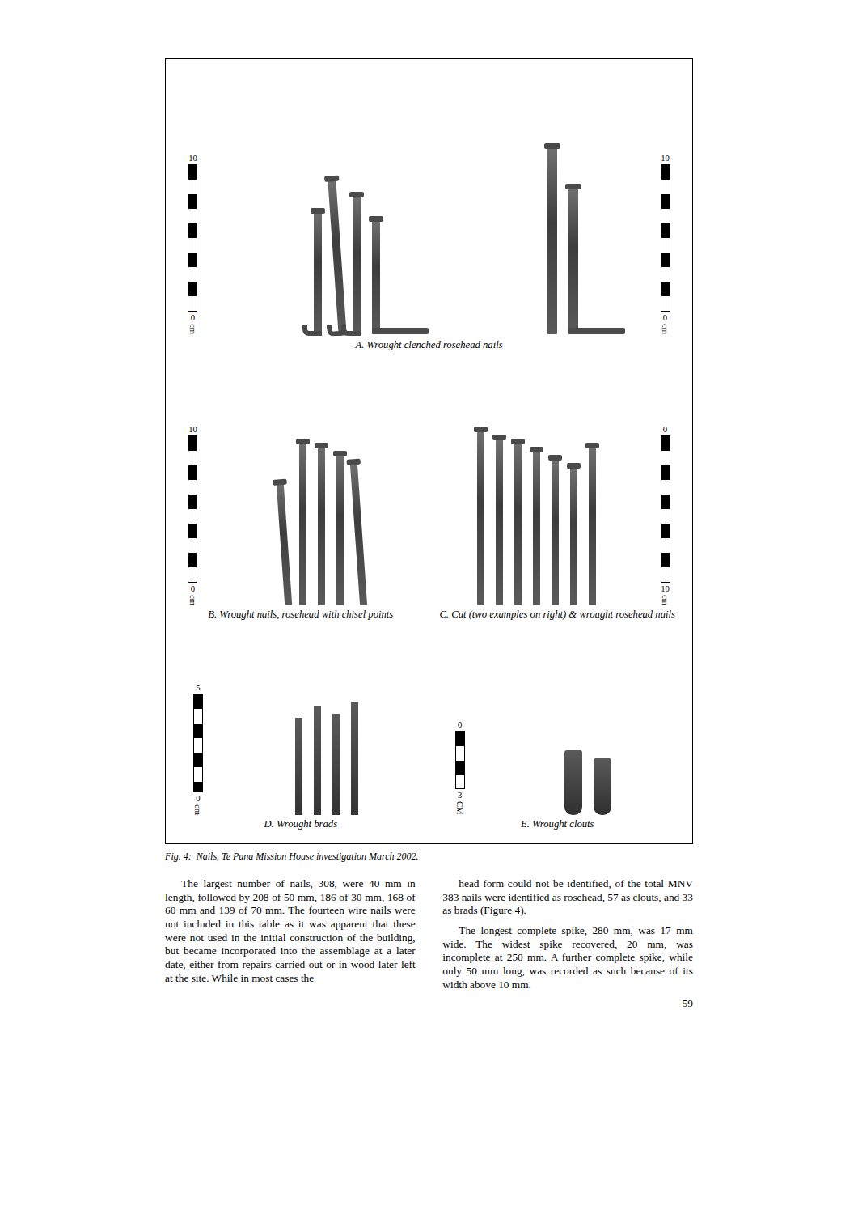10
0
cm
10
0
cm
A. Wrought clenched rosehead nails
10
0
cm
0
10
cm
B. Wrought nails, rosehead with chisel points
C. Cut (two examples on right) & wrought rosehead nails
5
0
cm
0
3
CM
D. Wrought brads
E. Wrought clouts
Fig. 4: Nails, Te Puna Mission House investigation March 2002.
The largest number of nails, 308, were 40 mm in length, followed by 208 of 50 mm, 186 of 30 mm, 168 of 60 mm and 139 of 70 mm. The fourteen wire nails were not included in this table as it was apparent that these were not used in the initial construction of the building, but became incorporated into the assemblage at a later date, either from repairs carried out or in wood later left at the site. While in most cases the
head form could not be identified, of the total MNV 383 nails were identified as rosehead, 57 as clouts, and 33 as brads (Figure 4).
The longest complete spike, 280 mm, was 17 mm wide. The widest spike recovered, 20 mm, was incomplete at 250 mm. A further complete spike, while only 50 mm long, was recorded as such because of its width above 10 mm.
59